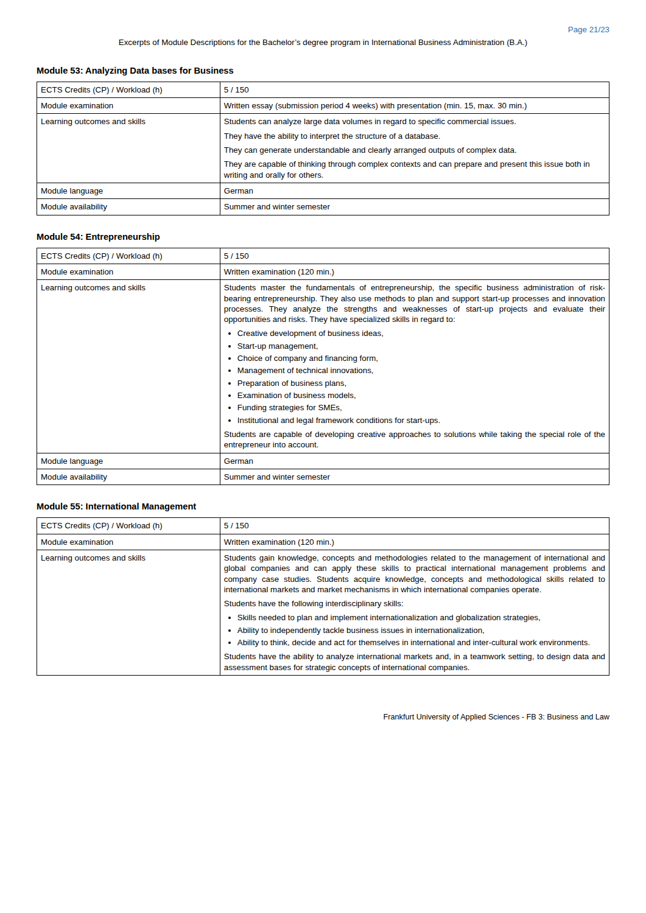Page 21/23
Excerpts of Module Descriptions for the Bachelor’s degree program in International Business Administration (B.A.)
Module 53: Analyzing Data bases for Business
| ECTS Credits (CP) / Workload (h) | 5 / 150 |
| Module examination | Written essay (submission period 4 weeks) with presentation (min. 15, max. 30 min.) |
| Learning outcomes and skills | Students can analyze large data volumes in regard to specific commercial issues. They have the ability to interpret the structure of a database. They can generate understandable and clearly arranged outputs of complex data. They are capable of thinking through complex contexts and can prepare and present this issue both in writing and orally for others. |
| Module language | German |
| Module availability | Summer and winter semester |
Module 54: Entrepreneurship
| ECTS Credits (CP) / Workload (h) | 5 / 150 |
| Module examination | Written examination (120 min.) |
| Learning outcomes and skills | Students master the fundamentals of entrepreneurship, the specific business administration of risk-bearing entrepreneurship. They also use methods to plan and support start-up processes and innovation processes. They analyze the strengths and weaknesses of start-up projects and evaluate their opportunities and risks. They have specialized skills in regard to: Creative development of business ideas, Start-up management, Choice of company and financing form, Management of technical innovations, Preparation of business plans, Examination of business models, Funding strategies for SMEs, Institutional and legal framework conditions for start-ups. Students are capable of developing creative approaches to solutions while taking the special role of the entrepreneur into account. |
| Module language | German |
| Module availability | Summer and winter semester |
Module 55: International Management
| ECTS Credits (CP) / Workload (h) | 5 / 150 |
| Module examination | Written examination (120 min.) |
| Learning outcomes and skills | Students gain knowledge, concepts and methodologies related to the management of international and global companies and can apply these skills to practical international management problems and company case studies. Students acquire knowledge, concepts and methodological skills related to international markets and market mechanisms in which international companies operate. Students have the following interdisciplinary skills: Skills needed to plan and implement internationalization and globalization strategies, Ability to independently tackle business issues in internationalization, Ability to think, decide and act for themselves in international and inter-cultural work environments. Students have the ability to analyze international markets and, in a teamwork setting, to design data and assessment bases for strategic concepts of international companies. |
Frankfurt University of Applied Sciences - FB 3: Business and Law